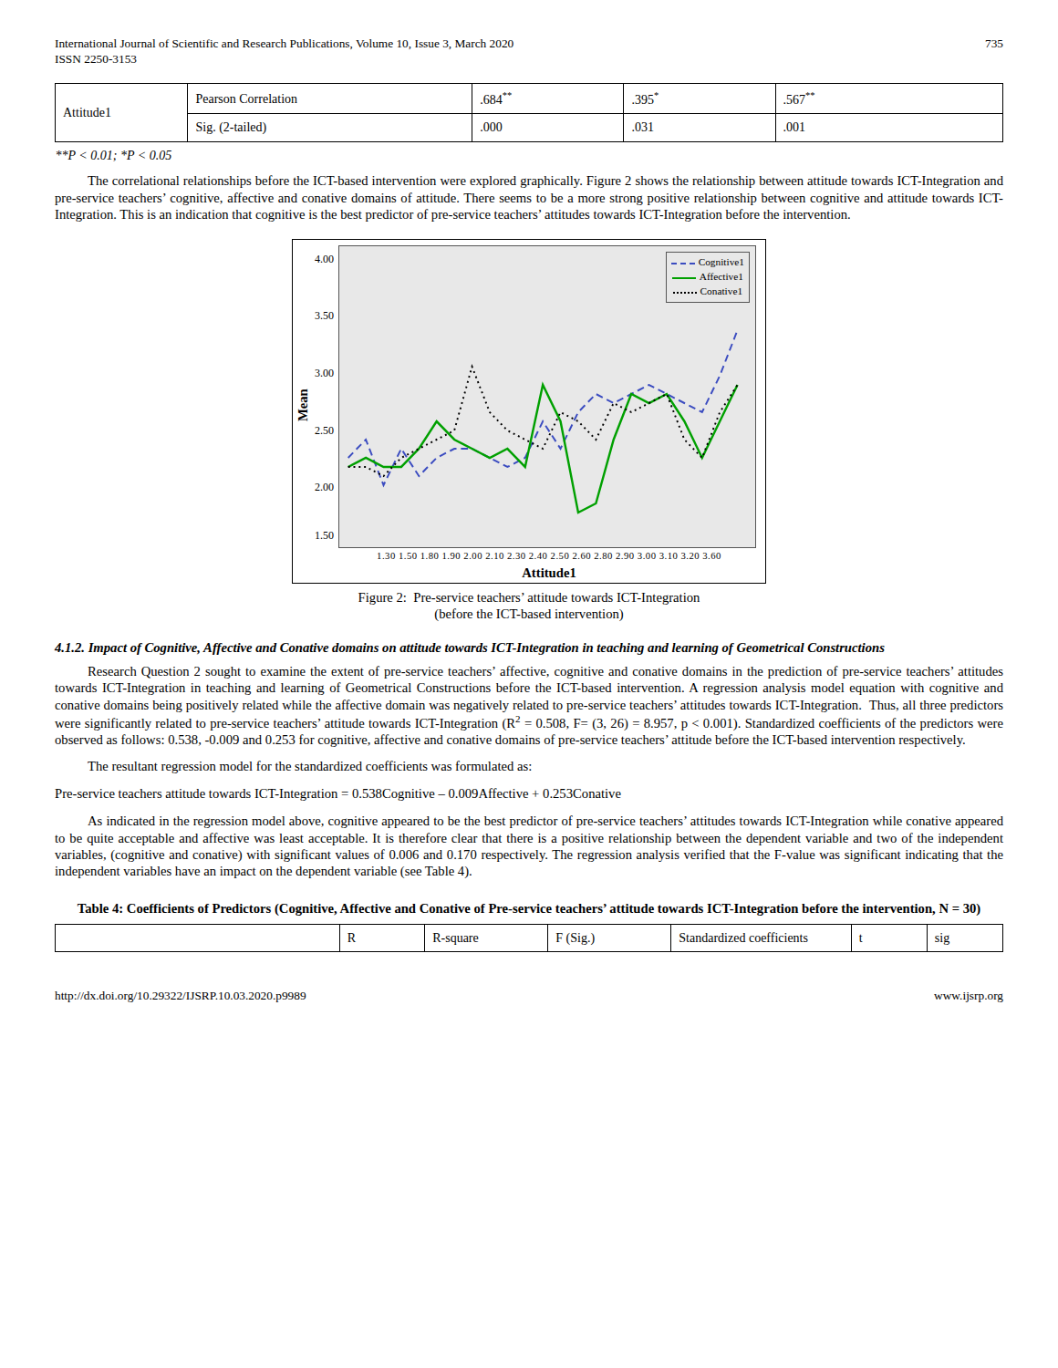International Journal of Scientific and Research Publications, Volume 10, Issue 3, March 2020
ISSN 2250-3153
735
| Attitude1 | Pearson Correlation | .684 ** | .395 * | .567 ** |
| Sig. (2-tailed) | .000 | .031 | .001 |
| **P < 0.01; *P < 0.05 |
The correlational relationships before the ICT-based intervention were explored graphically. Figure 2 shows the relationship between attitude towards ICT-Integration and pre-service teachers’ cognitive, affective and conative domains of attitude. There seems to be a more strong positive relationship between cognitive and attitude towards ICT-Integration. This is an indication that cognitive is the best predictor of pre-service teachers’ attitudes towards ICT-Integration before the intervention.
Mean
4.00 3.50 3.00 2.50 2.00 1.50
Cognitive1
Affective1
Conative1
1.30 1.50 1.80 1.90 2.00 2.10 2.30 2.40 2.50 2.60 2.80 2.90 3.00 3.10 3.20 3.60
Attitude1
Figure 2: Pre-service teachers’ attitude towards ICT-Integration
(before the ICT-based intervention)
4.1.2. Impact of Cognitive, Affective and Conative domains on attitude towards ICT-Integration in teaching and learning of Geometrical Constructions
Research Question 2 sought to examine the extent of pre-service teachers’ affective, cognitive and conative domains in the prediction of pre-service teachers’ attitudes towards ICT-Integration in teaching and learning of Geometrical Constructions before the ICT-based intervention. A regression analysis model equation with cognitive and conative domains being positively related while the affective domain was negatively related to pre-service teachers’ attitudes towards ICT-Integration. Thus, all three predictors were significantly related to pre-service teachers’ attitude towards ICT-Integration (R2 = 0.508, F= (3, 26) = 8.957, p < 0.001). Standardized coefficients of the predictors were observed as follows: 0.538, -0.009 and 0.253 for cognitive, affective and conative domains of pre-service teachers’ attitude before the ICT-based intervention respectively.
The resultant regression model for the standardized coefficients was formulated as:
Pre-service teachers attitude towards ICT-Integration = 0.538Cognitive – 0.009Affective + 0.253Conative
As indicated in the regression model above, cognitive appeared to be the best predictor of pre-service teachers’ attitudes towards ICT-Integration while conative appeared to be quite acceptable and affective was least acceptable. It is therefore clear that there is a positive relationship between the dependent variable and two of the independent variables, (cognitive and conative) with significant values of 0.006 and 0.170 respectively. The regression analysis verified that the F-value was significant indicating that the independent variables have an impact on the dependent variable (see Table 4).
Table 4: Coefficients of Predictors (Cognitive, Affective and Conative of Pre-service teachers’ attitude towards ICT-Integration before the intervention, N = 30)
| | R | R-square | F (Sig.) | Standardized coefficients | t | sig |
http://dx.doi.org/10.29322/IJSRP.10.03.2020.p9989
www.ijsrp.org